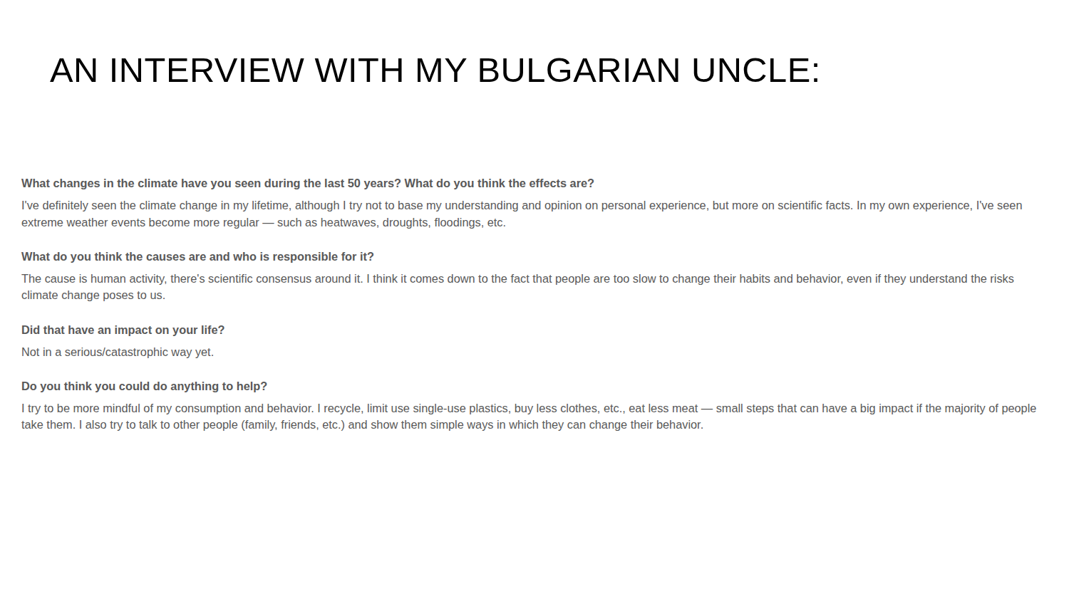AN INTERVIEW WITH MY BULGARIAN UNCLE:
What changes in the climate have you seen during the last 50 years? What do you think the effects are?
I've definitely seen the climate change in my lifetime, although I try not to base my understanding and opinion on personal experience, but more on scientific facts. In my own experience, I've seen extreme weather events become more regular — such as heatwaves, droughts, floodings, etc.
What do you think the causes are and who is responsible for it?
The cause is human activity, there's scientific consensus around it. I think it comes down to the fact that people are too slow to change their habits and behavior, even if they understand the risks climate change poses to us.
Did that have an impact on your life?
Not in a serious/catastrophic way yet.
Do you think you could do anything to help?
I try to be more mindful of my consumption and behavior. I recycle, limit use single-use plastics, buy less clothes, etc., eat less meat — small steps that can have a big impact if the majority of people take them. I also try to talk to other people (family, friends, etc.) and show them simple ways in which they can change their behavior.